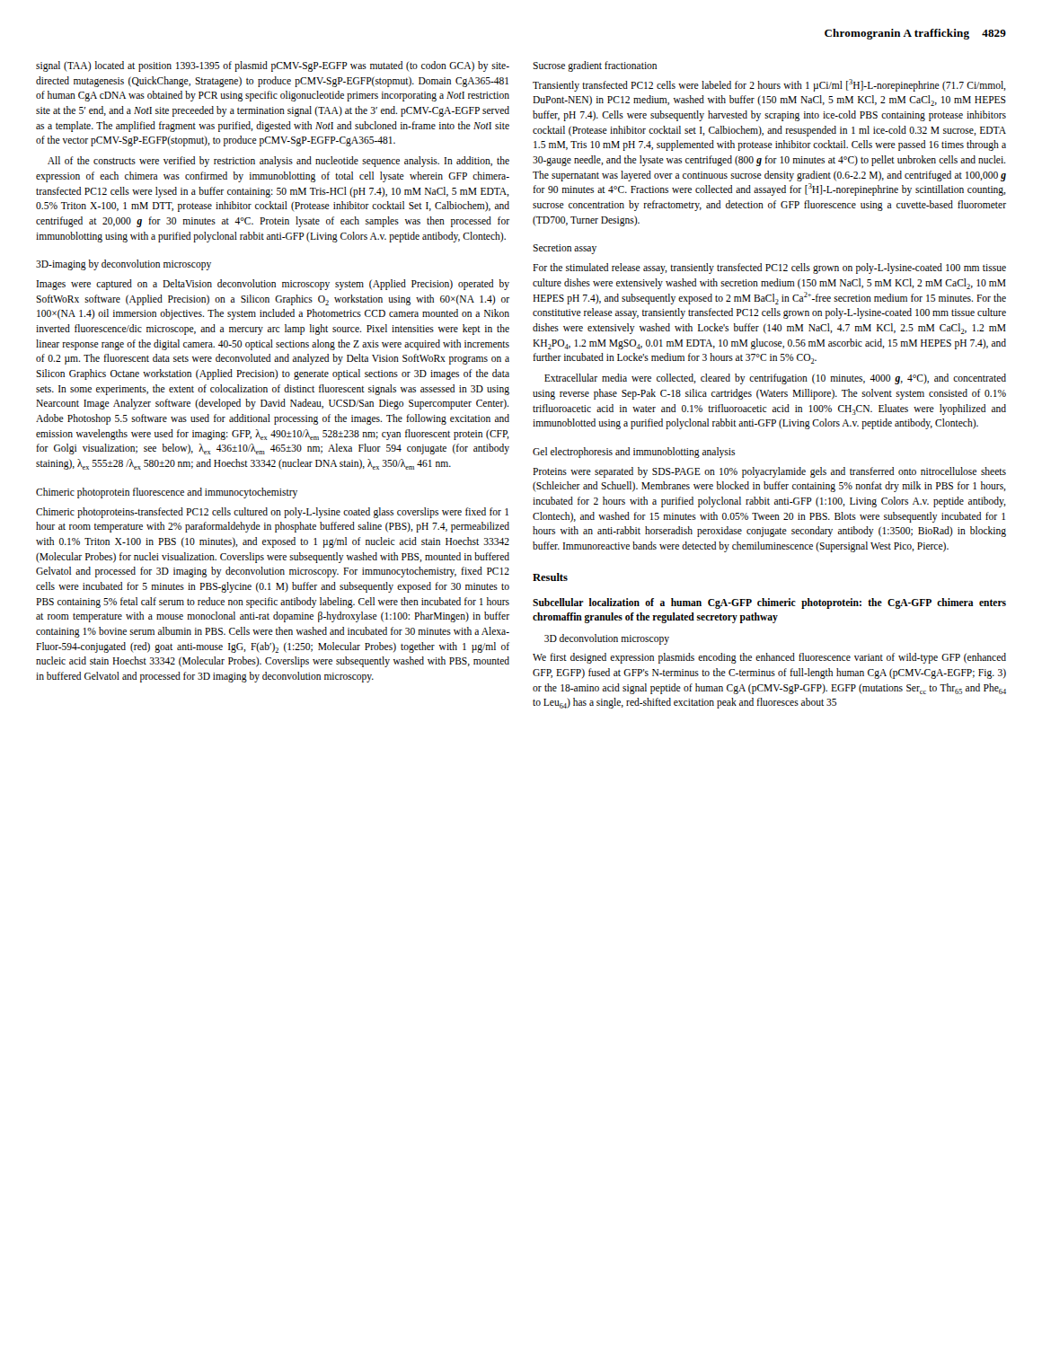Chromogranin A trafficking4829
signal (TAA) located at position 1393-1395 of plasmid pCMV-SgP-EGFP was mutated (to codon GCA) by site-directed mutagenesis (QuickChange, Stratagene) to produce pCMV-SgP-EGFP(stopmut). Domain CgA365-481 of human CgA cDNA was obtained by PCR using specific oligonucleotide primers incorporating a Not I restriction site at the 5′ end, and a Not I site preceeded by a termination signal (TAA) at the 3′ end. pCMV-CgA-EGFP served as a template. The amplified fragment was purified, digested with Not I and subcloned in-frame into the Not I site of the vector pCMV-SgP-EGFP(stopmut), to produce pCMV-SgP-EGFP-CgA365-481.
All of the constructs were verified by restriction analysis and nucleotide sequence analysis. In addition, the expression of each chimera was confirmed by immunoblotting of total cell lysate wherein GFP chimera-transfected PC12 cells were lysed in a buffer containing: 50 mM Tris-HCl (pH 7.4), 10 mM NaCl, 5 mM EDTA, 0.5% Triton X-100, 1 mM DTT, protease inhibitor cocktail (Protease inhibitor cocktail Set I, Calbiochem), and centrifuged at 20,000 g for 30 minutes at 4°C. Protein lysate of each samples was then processed for immunoblotting using with a purified polyclonal rabbit anti-GFP (Living Colors A.v. peptide antibody, Clontech).
3D-imaging by deconvolution microscopy
Images were captured on a DeltaVision deconvolution microscopy system (Applied Precision) operated by SoftWoRx software (Applied Precision) on a Silicon Graphics O2 workstation using with 60×(NA 1.4) or 100×(NA 1.4) oil immersion objectives. The system included a Photometrics CCD camera mounted on a Nikon inverted fluorescence/dic microscope, and a mercury arc lamp light source. Pixel intensities were kept in the linear response range of the digital camera. 40-50 optical sections along the Z axis were acquired with increments of 0.2 µm. The fluorescent data sets were deconvoluted and analyzed by Delta Vision SoftWoRx programs on a Silicon Graphics Octane workstation (Applied Precision) to generate optical sections or 3D images of the data sets. In some experiments, the extent of colocalization of distinct fluorescent signals was assessed in 3D using Nearcount Image Analyzer software (developed by David Nadeau, UCSD/San Diego Supercomputer Center). Adobe Photoshop 5.5 software was used for additional processing of the images. The following excitation and emission wavelengths were used for imaging: GFP, λex 490±10/λem 528±238 nm; cyan fluorescent protein (CFP, for Golgi visualization; see below), λex 436±10/λem 465±30 nm; Alexa Fluor 594 conjugate (for antibody staining), λex 555±28 /λex 580±20 nm; and Hoechst 33342 (nuclear DNA stain), λex 350/λem 461 nm.
Chimeric photoprotein fluorescence and immunocytochemistry
Chimeric photoproteins-transfected PC12 cells cultured on poly-L-lysine coated glass coverslips were fixed for 1 hour at room temperature with 2% paraformaldehyde in phosphate buffered saline (PBS), pH 7.4, permeabilized with 0.1% Triton X-100 in PBS (10 minutes), and exposed to 1 µg/ml of nucleic acid stain Hoechst 33342 (Molecular Probes) for nuclei visualization. Coverslips were subsequently washed with PBS, mounted in buffered Gelvatol and processed for 3D imaging by deconvolution microscopy. For immunocytochemistry, fixed PC12 cells were incubated for 5 minutes in PBS-glycine (0.1 M) buffer and subsequently exposed for 30 minutes to PBS containing 5% fetal calf serum to reduce non specific antibody labeling. Cell were then incubated for 1 hours at room temperature with a mouse monoclonal anti-rat dopamine β-hydroxylase (1:100: PharMingen) in buffer containing 1% bovine serum albumin in PBS. Cells were then washed and incubated for 30 minutes with a Alexa-Fluor-594-conjugated (red) goat anti-mouse IgG, F(ab′)2 (1:250; Molecular Probes) together with 1 µg/ml of nucleic acid stain Hoechst 33342 (Molecular Probes). Coverslips were subsequently washed with PBS, mounted in buffered Gelvatol and processed for 3D imaging by deconvolution microscopy.
Sucrose gradient fractionation
Transiently transfected PC12 cells were labeled for 2 hours with 1 µCi/ml [3H]-L-norepinephrine (71.7 Ci/mmol, DuPont-NEN) in PC12 medium, washed with buffer (150 mM NaCl, 5 mM KCl, 2 mM CaCl2, 10 mM HEPES buffer, pH 7.4). Cells were subsequently harvested by scraping into ice-cold PBS containing protease inhibitors cocktail (Protease inhibitor cocktail set I, Calbiochem), and resuspended in 1 ml ice-cold 0.32 M sucrose, EDTA 1.5 mM, Tris 10 mM pH 7.4, supplemented with protease inhibitor cocktail. Cells were passed 16 times through a 30-gauge needle, and the lysate was centrifuged (800 g for 10 minutes at 4°C) to pellet unbroken cells and nuclei. The supernatant was layered over a continuous sucrose density gradient (0.6-2.2 M), and centrifuged at 100,000 g for 90 minutes at 4°C. Fractions were collected and assayed for [3H]-L-norepinephrine by scintillation counting, sucrose concentration by refractometry, and detection of GFP fluorescence using a cuvette-based fluorometer (TD700, Turner Designs).
Secretion assay
For the stimulated release assay, transiently transfected PC12 cells grown on poly-L-lysine-coated 100 mm tissue culture dishes were extensively washed with secretion medium (150 mM NaCl, 5 mM KCl, 2 mM CaCl2, 10 mM HEPES pH 7.4), and subsequently exposed to 2 mM BaCl2 in Ca2+-free secretion medium for 15 minutes. For the constitutive release assay, transiently transfected PC12 cells grown on poly-L-lysine-coated 100 mm tissue culture dishes were extensively washed with Locke's buffer (140 mM NaCl, 4.7 mM KCl, 2.5 mM CaCl2, 1.2 mM KH2PO4, 1.2 mM MgSO4, 0.01 mM EDTA, 10 mM glucose, 0.56 mM ascorbic acid, 15 mM HEPES pH 7.4), and further incubated in Locke's medium for 3 hours at 37°C in 5% CO2.
Extracellular media were collected, cleared by centrifugation (10 minutes, 4000 g, 4°C), and concentrated using reverse phase Sep-Pak C-18 silica cartridges (Waters Millipore). The solvent system consisted of 0.1% trifluoroacetic acid in water and 0.1% trifluoroacetic acid in 100% CH3CN. Eluates were lyophilized and immunoblotted using a purified polyclonal rabbit anti-GFP (Living Colors A.v. peptide antibody, Clontech).
Gel electrophoresis and immunoblotting analysis
Proteins were separated by SDS-PAGE on 10% polyacrylamide gels and transferred onto nitrocellulose sheets (Schleicher and Schuell). Membranes were blocked in buffer containing 5% nonfat dry milk in PBS for 1 hours, incubated for 2 hours with a purified polyclonal rabbit anti-GFP (1:100, Living Colors A.v. peptide antibody, Clontech), and washed for 15 minutes with 0.05% Tween 20 in PBS. Blots were subsequently incubated for 1 hours with an anti-rabbit horseradish peroxidase conjugate secondary antibody (1:3500; BioRad) in blocking buffer. Immunoreactive bands were detected by chemiluminescence (Supersignal West Pico, Pierce).
Results
Subcellular localization of a human CgA-GFP chimeric photoprotein: the CgA-GFP chimera enters chromaffin granules of the regulated secretory pathway
3D deconvolution microscopy
We first designed expression plasmids encoding the enhanced fluorescence variant of wild-type GFP (enhanced GFP, EGFP) fused at GFP's N-terminus to the C-terminus of full-length human CgA (pCMV-CgA-EGFP; Fig. 3) or the 18-amino acid signal peptide of human CgA (pCMV-SgP-GFP). EGFP (mutations Sercc to Thr65 and Phe64 to Leu64) has a single, red-shifted excitation peak and fluoresces about 35